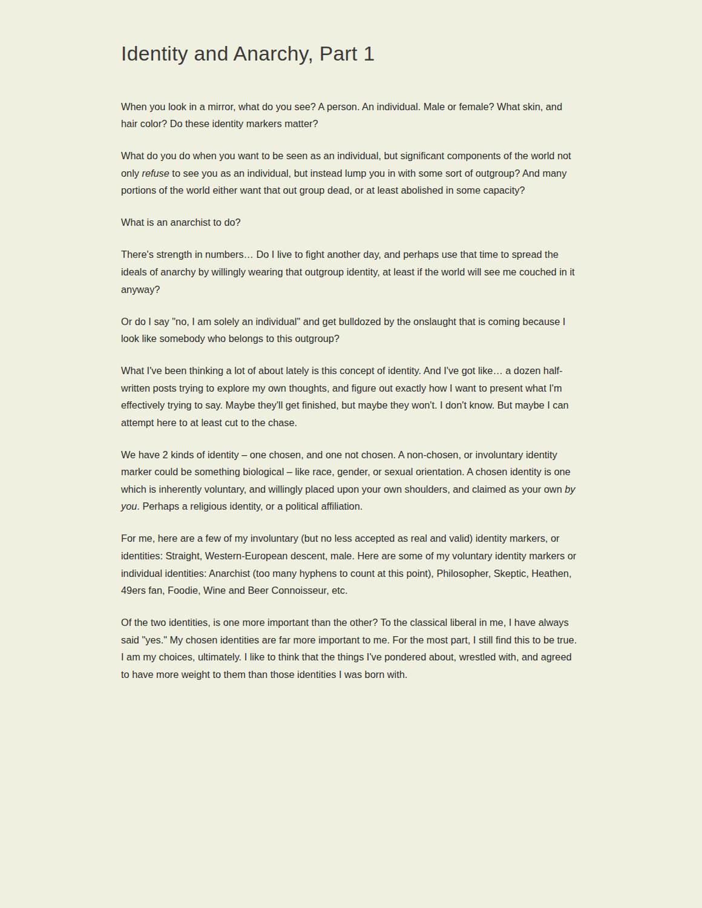Identity and Anarchy, Part 1
When you look in a mirror, what do you see? A person. An individual. Male or female? What skin, and hair color? Do these identity markers matter?
What do you do when you want to be seen as an individual, but significant components of the world not only refuse to see you as an individual, but instead lump you in with some sort of outgroup? And many portions of the world either want that out group dead, or at least abolished in some capacity?
What is an anarchist to do?
There's strength in numbers… Do I live to fight another day, and perhaps use that time to spread the ideals of anarchy by willingly wearing that outgroup identity, at least if the world will see me couched in it anyway?
Or do I say "no, I am solely an individual" and get bulldozed by the onslaught that is coming because I look like somebody who belongs to this outgroup?
What I've been thinking a lot of about lately is this concept of identity. And I've got like… a dozen half-written posts trying to explore my own thoughts, and figure out exactly how I want to present what I'm effectively trying to say. Maybe they'll get finished, but maybe they won't. I don't know. But maybe I can attempt here to at least cut to the chase.
We have 2 kinds of identity – one chosen, and one not chosen. A non-chosen, or involuntary identity marker could be something biological – like race, gender, or sexual orientation. A chosen identity is one which is inherently voluntary, and willingly placed upon your own shoulders, and claimed as your own by you. Perhaps a religious identity, or a political affiliation.
For me, here are a few of my involuntary (but no less accepted as real and valid) identity markers, or identities: Straight, Western-European descent, male. Here are some of my voluntary identity markers or individual identities: Anarchist (too many hyphens to count at this point), Philosopher, Skeptic, Heathen, 49ers fan, Foodie, Wine and Beer Connoisseur, etc.
Of the two identities, is one more important than the other? To the classical liberal in me, I have always said "yes." My chosen identities are far more important to me. For the most part, I still find this to be true. I am my choices, ultimately. I like to think that the things I've pondered about, wrestled with, and agreed to have more weight to them than those identities I was born with.